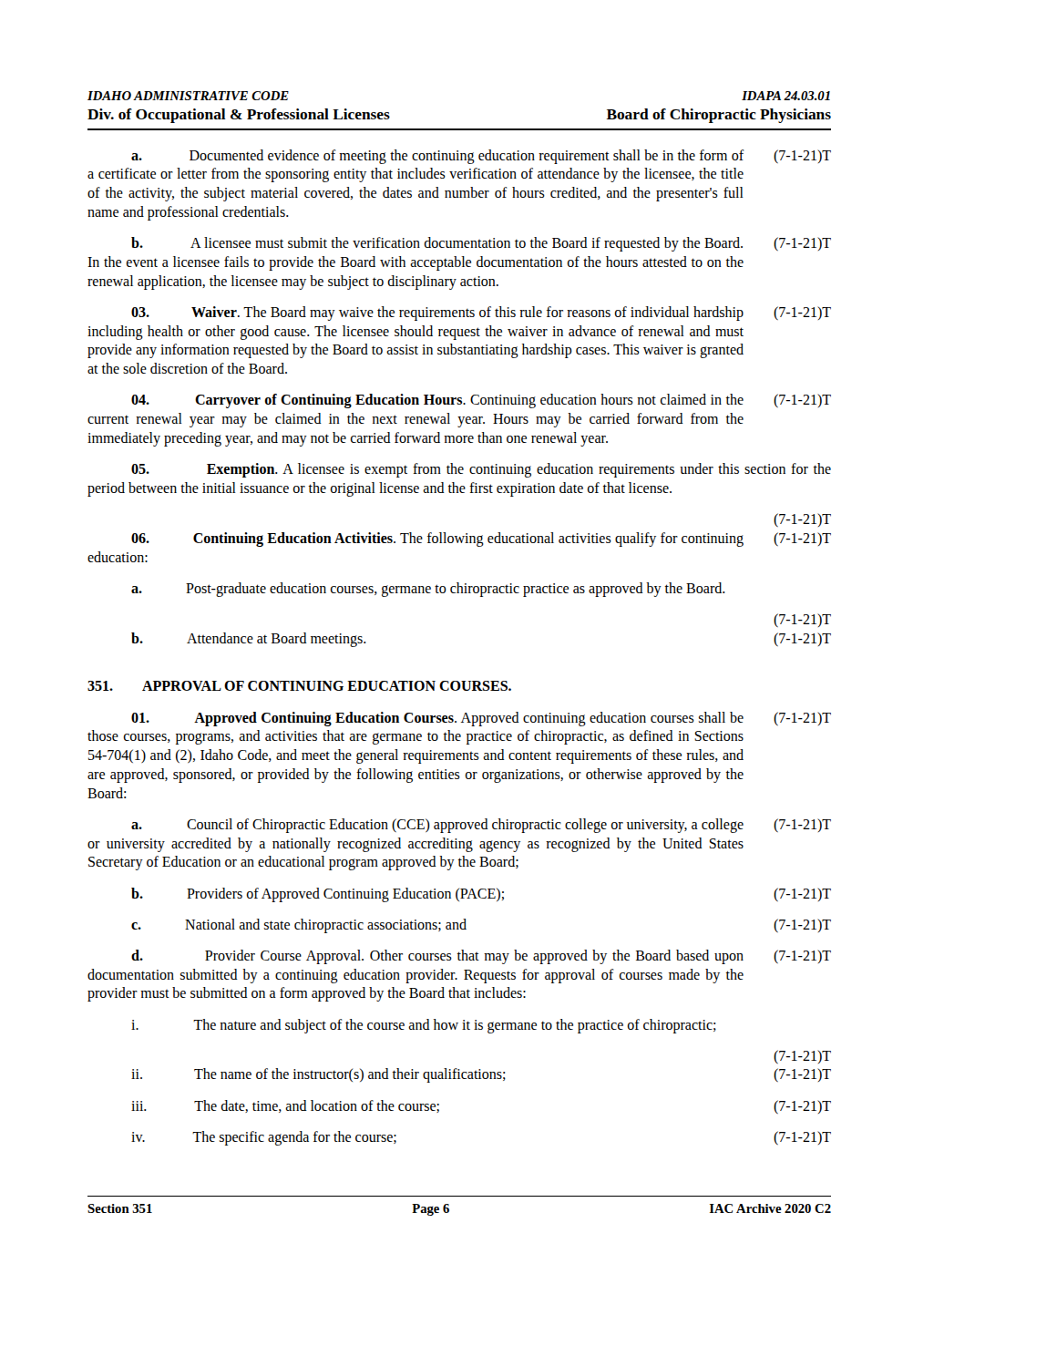IDAHO ADMINISTRATIVE CODE IDAPA 24.03.01
Div. of Occupational & Professional Licenses Board of Chiropractic Physicians
| a. Documented evidence of meeting the continuing education requirement shall be in the form of a certificate or letter from the sponsoring entity that includes verification of attendance by the licensee, the title of the activity, the subject material covered, the dates and number of hours credited, and the presenter's full name and professional credentials. | (7-1-21)T |
| b. A licensee must submit the verification documentation to the Board if requested by the Board. In the event a licensee fails to provide the Board with acceptable documentation of the hours attested to on the renewal application, the licensee may be subject to disciplinary action. | (7-1-21)T |
| 03. Waiver . The Board may waive the requirements of this rule for reasons of individual hardship including health or other good cause. The licensee should request the waiver in advance of renewal and must provide any information requested by the Board to assist in substantiating hardship cases. This waiver is granted at the sole discretion of the Board. | (7-1-21)T |
| 04. Carryover of Continuing Education Hours . Continuing education hours not claimed in the current renewal year may be claimed in the next renewal year. Hours may be carried forward from the immediately preceding year, and may not be carried forward more than one renewal year. | (7-1-21)T |
| 05. Exemption . A licensee is exempt from the continuing education requirements under this section for the period between the initial issuance or the original license and the first expiration date of that license. |
| (7-1-21)T |
| 06. Continuing Education Activities . The following educational activities qualify for continuing education: | (7-1-21)T |
| a. Post-graduate education courses, germane to chiropractic practice as approved by the Board. |
| (7-1-21)T |
| b. Attendance at Board meetings. | (7-1-21)T |
351. APPROVAL OF CONTINUING EDUCATION COURSES.
| 01. Approved Continuing Education Courses . Approved continuing education courses shall be those courses, programs, and activities that are germane to the practice of chiropractic, as defined in Sections 54-704(1) and (2), Idaho Code, and meet the general requirements and content requirements of these rules, and are approved, sponsored, or provided by the following entities or organizations, or otherwise approved by the Board: | (7-1-21)T |
| a. Council of Chiropractic Education (CCE) approved chiropractic college or university, a college or university accredited by a nationally recognized accrediting agency as recognized by the United States Secretary of Education or an educational program approved by the Board; | (7-1-21)T |
| b. Providers of Approved Continuing Education (PACE); | (7-1-21)T |
| c. National and state chiropractic associations; and | (7-1-21)T |
| d. Provider Course Approval. Other courses that may be approved by the Board based upon documentation submitted by a continuing education provider. Requests for approval of courses made by the provider must be submitted on a form approved by the Board that includes: | (7-1-21)T |
| i. The nature and subject of the course and how it is germane to the practice of chiropractic; |
| (7-1-21)T |
| ii. The name of the instructor(s) and their qualifications; | (7-1-21)T |
| iii. The date, time, and location of the course; | (7-1-21)T |
| iv. The specific agenda for the course; | (7-1-21)T |
Section 351 Page 6 IAC Archive 2020 C2